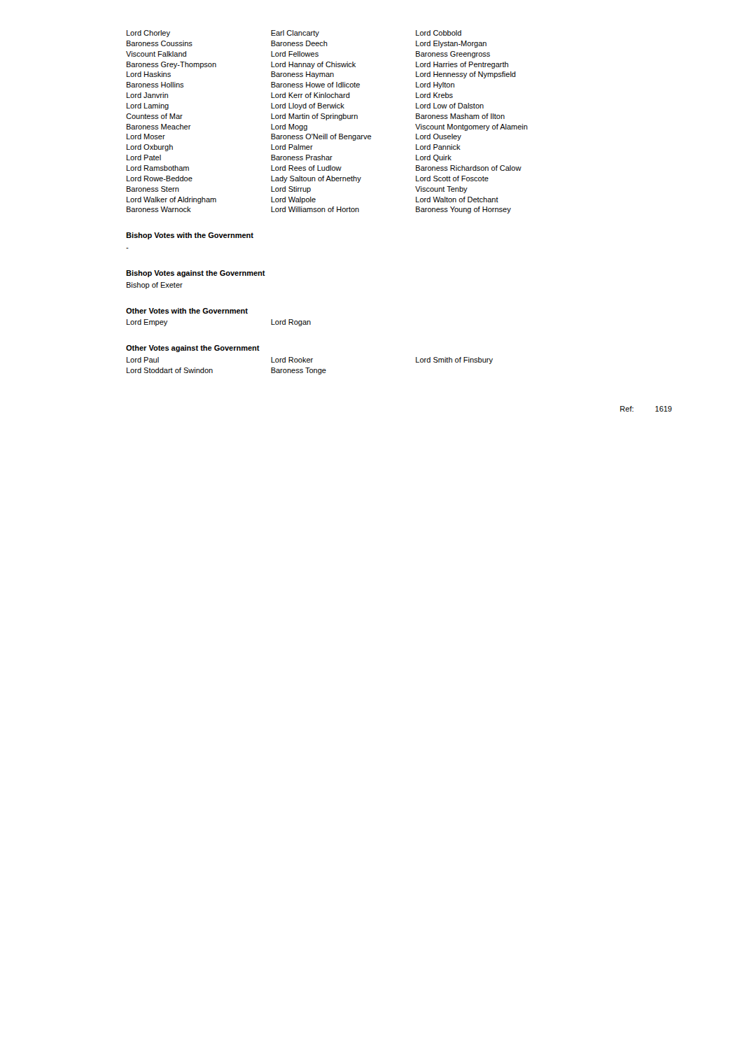| Lord Chorley | Earl Clancarty | Lord Cobbold |
| Baroness Coussins | Baroness Deech | Lord Elystan-Morgan |
| Viscount Falkland | Lord Fellowes | Baroness Greengross |
| Baroness Grey-Thompson | Lord Hannay of Chiswick | Lord Harries of Pentregarth |
| Lord Haskins | Baroness Hayman | Lord Hennessy of Nympsfield |
| Baroness Hollins | Baroness Howe of Idlicote | Lord Hylton |
| Lord Janvrin | Lord Kerr of Kinlochard | Lord Krebs |
| Lord Laming | Lord Lloyd of Berwick | Lord Low of Dalston |
| Countess of Mar | Lord Martin of Springburn | Baroness Masham of Ilton |
| Baroness Meacher | Lord Mogg | Viscount Montgomery of Alamein |
| Lord Moser | Baroness O'Neill of Bengarve | Lord Ouseley |
| Lord Oxburgh | Lord Palmer | Lord Pannick |
| Lord Patel | Baroness Prashar | Lord Quirk |
| Lord Ramsbotham | Lord Rees of Ludlow | Baroness Richardson of Calow |
| Lord Rowe-Beddoe | Lady Saltoun of Abernethy | Lord Scott of Foscote |
| Baroness Stern | Lord Stirrup | Viscount Tenby |
| Lord Walker of Aldringham | Lord Walpole | Lord Walton of Detchant |
| Baroness Warnock | Lord Williamson of Horton | Baroness Young of Hornsey |
Bishop Votes with the Government
-
Bishop Votes against the Government
Bishop of Exeter
Other Votes with the Government
| Lord Empey | Lord Rogan | |
Other Votes against the Government
| Lord Paul | Lord Rooker | Lord Smith of Finsbury |
| Lord Stoddart of Swindon | Baroness Tonge | |
Ref:1619